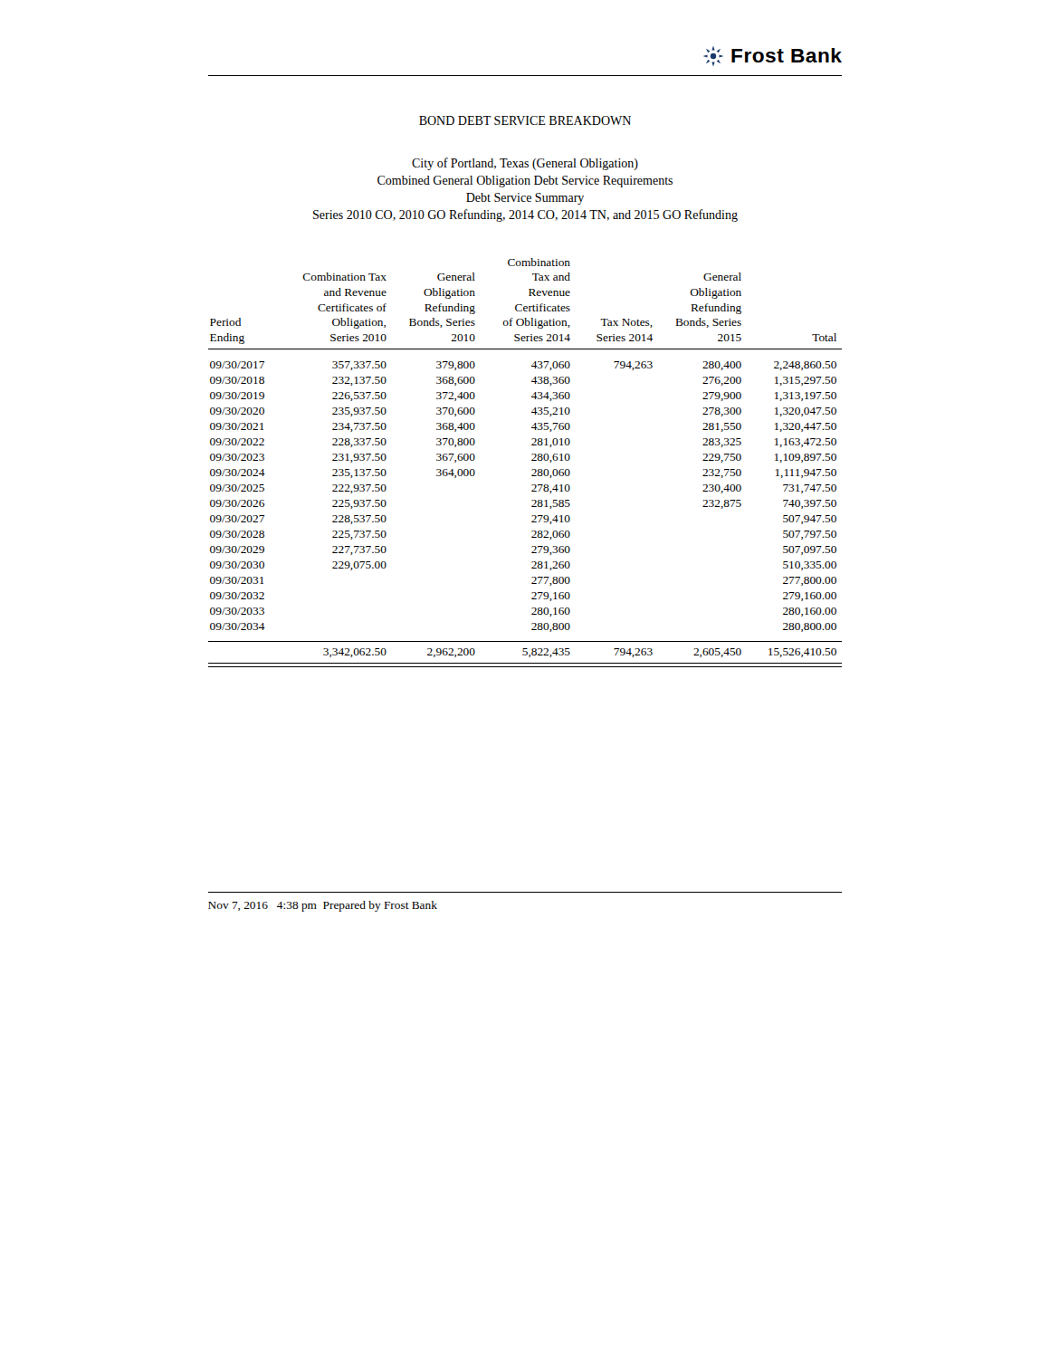Frost Bank
BOND DEBT SERVICE BREAKDOWN
City of Portland, Texas (General Obligation)
Combined General Obligation Debt Service Requirements
Debt Service Summary
Series 2010 CO, 2010 GO Refunding, 2014 CO, 2014 TN, and 2015 GO Refunding
| | | | Combination | | | |
| --- | --- | --- | --- | --- | --- | --- |
| | Combination Tax | General | Tax and | | General | |
| | and Revenue | Obligation | Revenue | | Obligation | |
| | Certificates of | Refunding | Certificates | | Refunding | |
| Period | Obligation, | Bonds, Series | of Obligation, | Tax Notes, | Bonds, Series | |
| Ending | Series 2010 | 2010 | Series 2014 | Series 2014 | 2015 | Total |
| 09/30/2017 | 357,337.50 | 379,800 | 437,060 | 794,263 | 280,400 | 2,248,860.50 |
| 09/30/2018 | 232,137.50 | 368,600 | 438,360 | | 276,200 | 1,315,297.50 |
| 09/30/2019 | 226,537.50 | 372,400 | 434,360 | | 279,900 | 1,313,197.50 |
| 09/30/2020 | 235,937.50 | 370,600 | 435,210 | | 278,300 | 1,320,047.50 |
| 09/30/2021 | 234,737.50 | 368,400 | 435,760 | | 281,550 | 1,320,447.50 |
| 09/30/2022 | 228,337.50 | 370,800 | 281,010 | | 283,325 | 1,163,472.50 |
| 09/30/2023 | 231,937.50 | 367,600 | 280,610 | | 229,750 | 1,109,897.50 |
| 09/30/2024 | 235,137.50 | 364,000 | 280,060 | | 232,750 | 1,111,947.50 |
| 09/30/2025 | 222,937.50 | | 278,410 | | 230,400 | 731,747.50 |
| 09/30/2026 | 225,937.50 | | 281,585 | | 232,875 | 740,397.50 |
| 09/30/2027 | 228,537.50 | | 279,410 | | | 507,947.50 |
| 09/30/2028 | 225,737.50 | | 282,060 | | | 507,797.50 |
| 09/30/2029 | 227,737.50 | | 279,360 | | | 507,097.50 |
| 09/30/2030 | 229,075.00 | | 281,260 | | | 510,335.00 |
| 09/30/2031 | | | 277,800 | | | 277,800.00 |
| 09/30/2032 | | | 279,160 | | | 279,160.00 |
| 09/30/2033 | | | 280,160 | | | 280,160.00 |
| 09/30/2034 | | | 280,800 | | | 280,800.00 |
| | 3,342,062.50 | 2,962,200 | 5,822,435 | 794,263 | 2,605,450 | 15,526,410.50 |
Nov 7, 2016 4:38 pm Prepared by Frost Bank